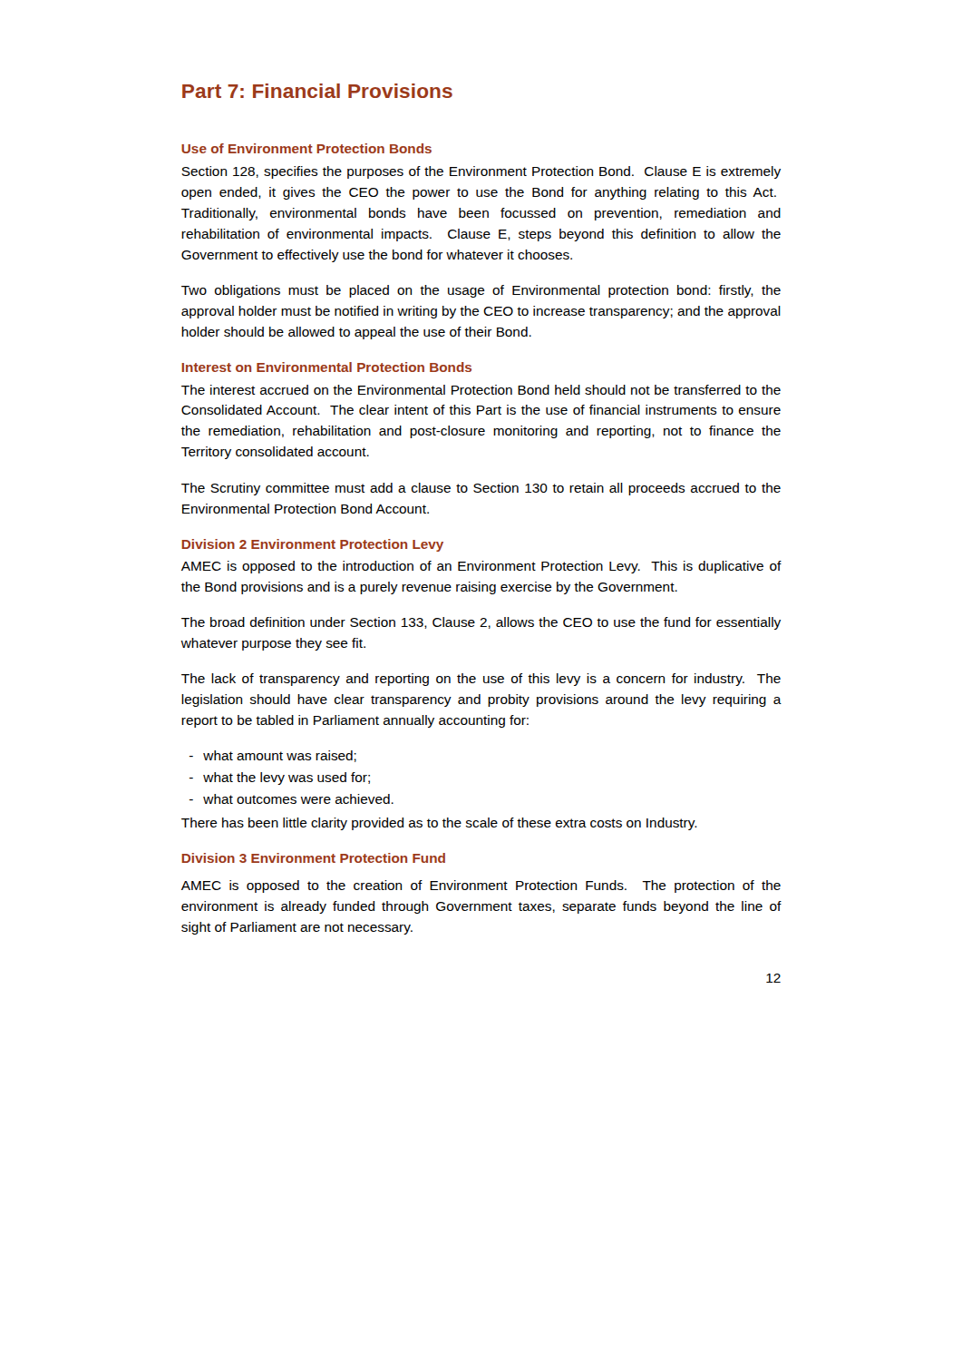Part 7: Financial Provisions
Use of Environment Protection Bonds
Section 128, specifies the purposes of the Environment Protection Bond. Clause E is extremely open ended, it gives the CEO the power to use the Bond for anything relating to this Act. Traditionally, environmental bonds have been focussed on prevention, remediation and rehabilitation of environmental impacts. Clause E, steps beyond this definition to allow the Government to effectively use the bond for whatever it chooses.
Two obligations must be placed on the usage of Environmental protection bond: firstly, the approval holder must be notified in writing by the CEO to increase transparency; and the approval holder should be allowed to appeal the use of their Bond.
Interest on Environmental Protection Bonds
The interest accrued on the Environmental Protection Bond held should not be transferred to the Consolidated Account. The clear intent of this Part is the use of financial instruments to ensure the remediation, rehabilitation and post-closure monitoring and reporting, not to finance the Territory consolidated account.
The Scrutiny committee must add a clause to Section 130 to retain all proceeds accrued to the Environmental Protection Bond Account.
Division 2 Environment Protection Levy
AMEC is opposed to the introduction of an Environment Protection Levy. This is duplicative of the Bond provisions and is a purely revenue raising exercise by the Government.
The broad definition under Section 133, Clause 2, allows the CEO to use the fund for essentially whatever purpose they see fit.
The lack of transparency and reporting on the use of this levy is a concern for industry. The legislation should have clear transparency and probity provisions around the levy requiring a report to be tabled in Parliament annually accounting for:
what amount was raised;
what the levy was used for;
what outcomes were achieved.
There has been little clarity provided as to the scale of these extra costs on Industry.
Division 3 Environment Protection Fund
AMEC is opposed to the creation of Environment Protection Funds. The protection of the environment is already funded through Government taxes, separate funds beyond the line of sight of Parliament are not necessary.
12